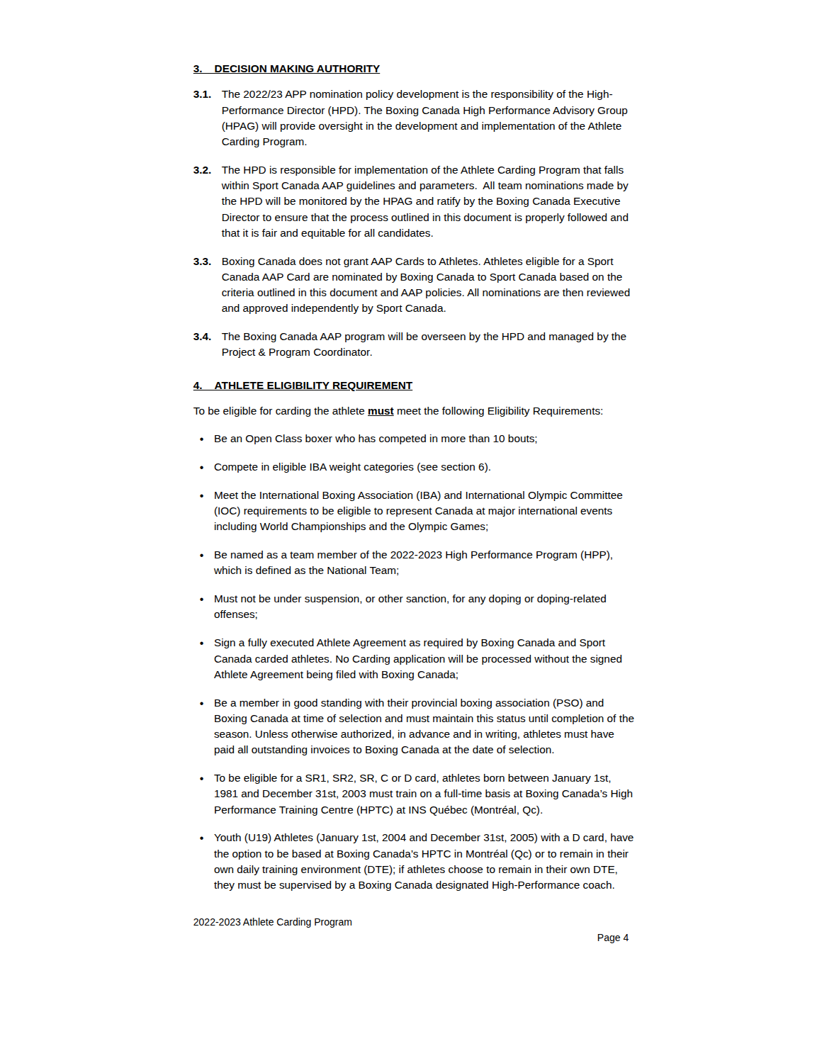3. DECISION MAKING AUTHORITY
3.1. The 2022/23 APP nomination policy development is the responsibility of the High-Performance Director (HPD). The Boxing Canada High Performance Advisory Group (HPAG) will provide oversight in the development and implementation of the Athlete Carding Program.
3.2. The HPD is responsible for implementation of the Athlete Carding Program that falls within Sport Canada AAP guidelines and parameters. All team nominations made by the HPD will be monitored by the HPAG and ratify by the Boxing Canada Executive Director to ensure that the process outlined in this document is properly followed and that it is fair and equitable for all candidates.
3.3. Boxing Canada does not grant AAP Cards to Athletes. Athletes eligible for a Sport Canada AAP Card are nominated by Boxing Canada to Sport Canada based on the criteria outlined in this document and AAP policies. All nominations are then reviewed and approved independently by Sport Canada.
3.4. The Boxing Canada AAP program will be overseen by the HPD and managed by the Project & Program Coordinator.
4. ATHLETE ELIGIBILITY REQUIREMENT
To be eligible for carding the athlete must meet the following Eligibility Requirements:
Be an Open Class boxer who has competed in more than 10 bouts;
Compete in eligible IBA weight categories (see section 6).
Meet the International Boxing Association (IBA) and International Olympic Committee (IOC) requirements to be eligible to represent Canada at major international events including World Championships and the Olympic Games;
Be named as a team member of the 2022-2023 High Performance Program (HPP), which is defined as the National Team;
Must not be under suspension, or other sanction, for any doping or doping-related offenses;
Sign a fully executed Athlete Agreement as required by Boxing Canada and Sport Canada carded athletes. No Carding application will be processed without the signed Athlete Agreement being filed with Boxing Canada;
Be a member in good standing with their provincial boxing association (PSO) and Boxing Canada at time of selection and must maintain this status until completion of the season. Unless otherwise authorized, in advance and in writing, athletes must have paid all outstanding invoices to Boxing Canada at the date of selection.
To be eligible for a SR1, SR2, SR, C or D card, athletes born between January 1st, 1981 and December 31st, 2003 must train on a full-time basis at Boxing Canada’s High Performance Training Centre (HPTC) at INS Québec (Montréal, Qc).
Youth (U19) Athletes (January 1st, 2004 and December 31st, 2005) with a D card, have the option to be based at Boxing Canada’s HPTC in Montréal (Qc) or to remain in their own daily training environment (DTE); if athletes choose to remain in their own DTE, they must be supervised by a Boxing Canada designated High-Performance coach.
2022-2023 Athlete Carding Program
Page 4